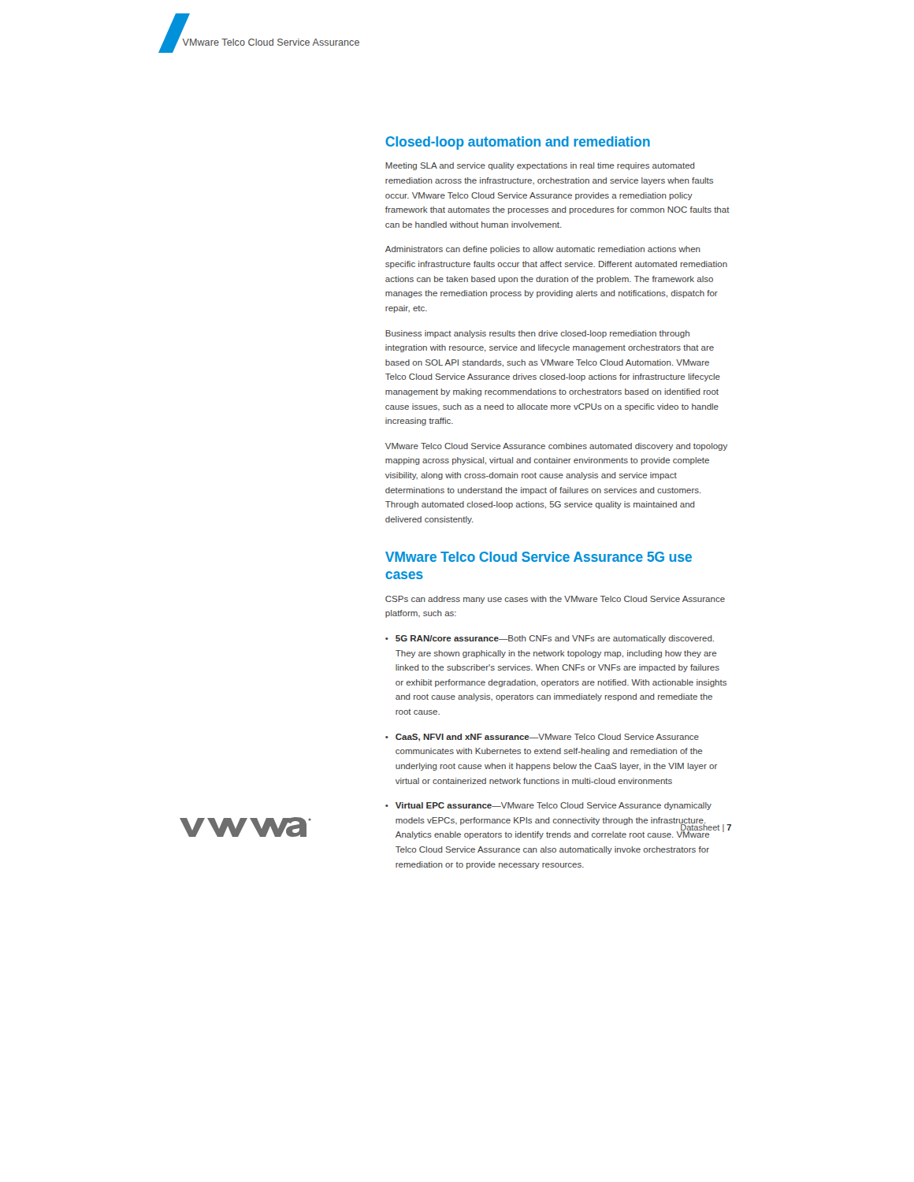VMware Telco Cloud Service Assurance
Closed-loop automation and remediation
Meeting SLA and service quality expectations in real time requires automated remediation across the infrastructure, orchestration and service layers when faults occur. VMware Telco Cloud Service Assurance provides a remediation policy framework that automates the processes and procedures for common NOC faults that can be handled without human involvement.
Administrators can define policies to allow automatic remediation actions when specific infrastructure faults occur that affect service. Different automated remediation actions can be taken based upon the duration of the problem. The framework also manages the remediation process by providing alerts and notifications, dispatch for repair, etc.
Business impact analysis results then drive closed-loop remediation through integration with resource, service and lifecycle management orchestrators that are based on SOL API standards, such as VMware Telco Cloud Automation. VMware Telco Cloud Service Assurance drives closed-loop actions for infrastructure lifecycle management by making recommendations to orchestrators based on identified root cause issues, such as a need to allocate more vCPUs on a specific video to handle increasing traffic.
VMware Telco Cloud Service Assurance combines automated discovery and topology mapping across physical, virtual and container environments to provide complete visibility, along with cross-domain root cause analysis and service impact determinations to understand the impact of failures on services and customers. Through automated closed-loop actions, 5G service quality is maintained and delivered consistently.
VMware Telco Cloud Service Assurance 5G use cases
CSPs can address many use cases with the VMware Telco Cloud Service Assurance platform, such as:
5G RAN/core assurance—Both CNFs and VNFs are automatically discovered. They are shown graphically in the network topology map, including how they are linked to the subscriber's services. When CNFs or VNFs are impacted by failures or exhibit performance degradation, operators are notified. With actionable insights and root cause analysis, operators can immediately respond and remediate the root cause.
CaaS, NFVI and xNF assurance—VMware Telco Cloud Service Assurance communicates with Kubernetes to extend self-healing and remediation of the underlying root cause when it happens below the CaaS layer, in the VIM layer or virtual or containerized network functions in multi-cloud environments
Virtual EPC assurance—VMware Telco Cloud Service Assurance dynamically models vEPCs, performance KPIs and connectivity through the infrastructure. Analytics enable operators to identify trends and correlate root cause. VMware Telco Cloud Service Assurance can also automatically invoke orchestrators for remediation or to provide necessary resources.
Datasheet | 7